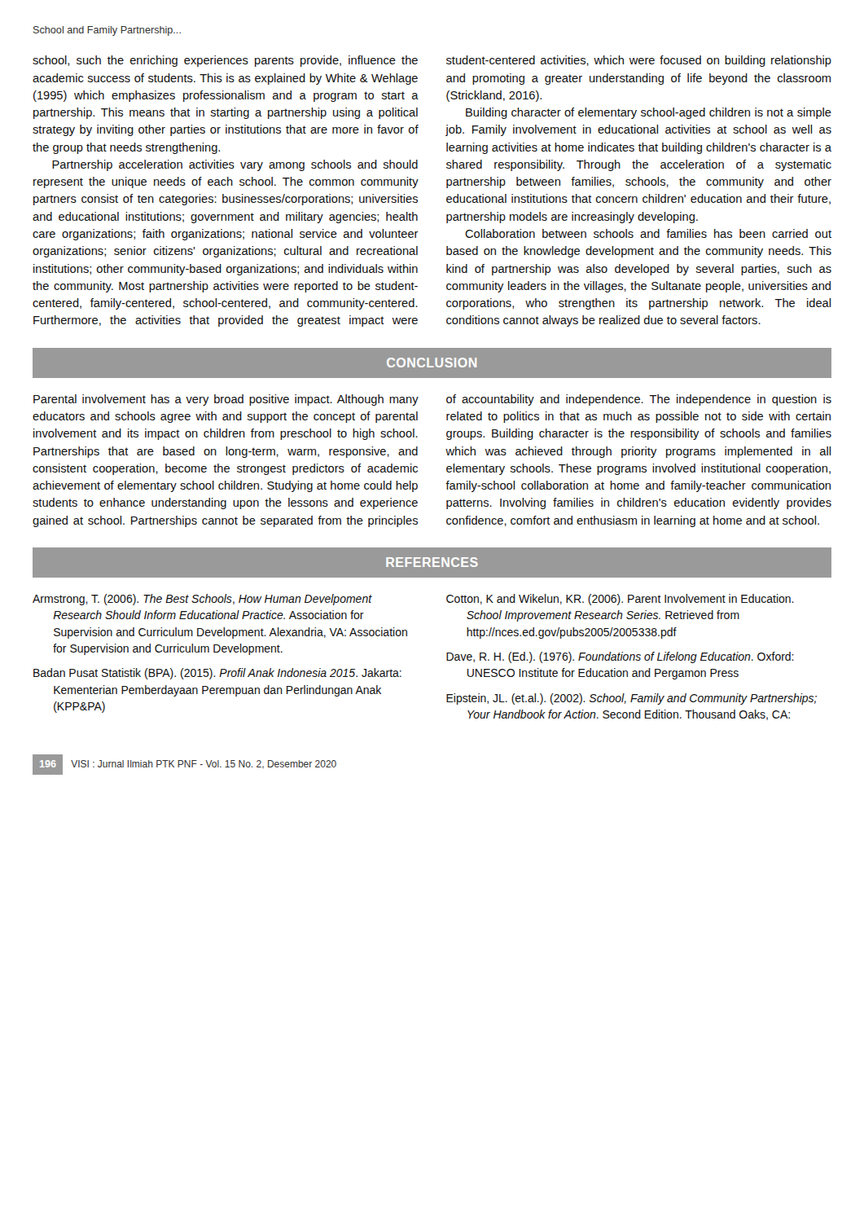School and Family Partnership...
school, such the enriching experiences parents provide, influence the academic success of students. This is as explained by White & Wehlage (1995) which emphasizes professionalism and a program to start a partnership. This means that in starting a partnership using a political strategy by inviting other parties or institutions that are more in favor of the group that needs strengthening.
Partnership acceleration activities vary among schools and should represent the unique needs of each school. The common community partners consist of ten categories: businesses/corporations; universities and educational institutions; government and military agencies; health care organizations; faith organizations; national service and volunteer organizations; senior citizens' organizations; cultural and recreational institutions; other community-based organizations; and individuals within the community. Most partnership activities were reported to be student-centered, family-centered, school-centered, and community-centered. Furthermore, the activities that provided the greatest impact were student-centered activities, which were focused on building relationship and promoting a greater understanding of life beyond the classroom (Strickland, 2016).
Building character of elementary school-aged children is not a simple job. Family involvement in educational activities at school as well as learning activities at home indicates that building children's character is a shared responsibility. Through the acceleration of a systematic partnership between families, schools, the community and other educational institutions that concern children' education and their future, partnership models are increasingly developing.
Collaboration between schools and families has been carried out based on the knowledge development and the community needs. This kind of partnership was also developed by several parties, such as community leaders in the villages, the Sultanate people, universities and corporations, who strengthen its partnership network. The ideal conditions cannot always be realized due to several factors.
Conclusion
Parental involvement has a very broad positive impact. Although many educators and schools agree with and support the concept of parental involvement and its impact on children from preschool to high school. Partnerships that are based on long-term, warm, responsive, and consistent cooperation, become the strongest predictors of academic achievement of elementary school children. Studying at home could help students to enhance understanding upon the lessons and experience gained at school. Partnerships cannot be separated from the principles of accountability and independence. The independence in question is related to politics in that as much as possible not to side with certain groups. Building character is the responsibility of schools and families which was achieved through priority programs implemented in all elementary schools. These programs involved institutional cooperation, family-school collaboration at home and family-teacher communication patterns. Involving families in children's education evidently provides confidence, comfort and enthusiasm in learning at home and at school.
References
Armstrong, T. (2006). The Best Schools, How Human Develpoment Research Should Inform Educational Practice. Association for Supervision and Curriculum Development. Alexandria, VA: Association for Supervision and Curriculum Development.
Badan Pusat Statistik (BPA). (2015). Profil Anak Indonesia 2015. Jakarta: Kementerian Pemberdayaan Perempuan dan Perlindungan Anak (KPP&PA)
Cotton, K and Wikelun, KR. (2006). Parent Involvement in Education. School Improvement Research Series. Retrieved from http://nces.ed.gov/pubs2005/2005338.pdf
Dave, R. H. (Ed.). (1976). Foundations of Lifelong Education. Oxford: UNESCO Institute for Education and Pergamon Press
Eipstein, JL. (et.al.). (2002). School, Family and Community Partnerships; Your Handbook for Action. Second Edition. Thousand Oaks, CA:
196 VISI : Jurnal Ilmiah PTK PNF - Vol. 15 No. 2, Desember 2020